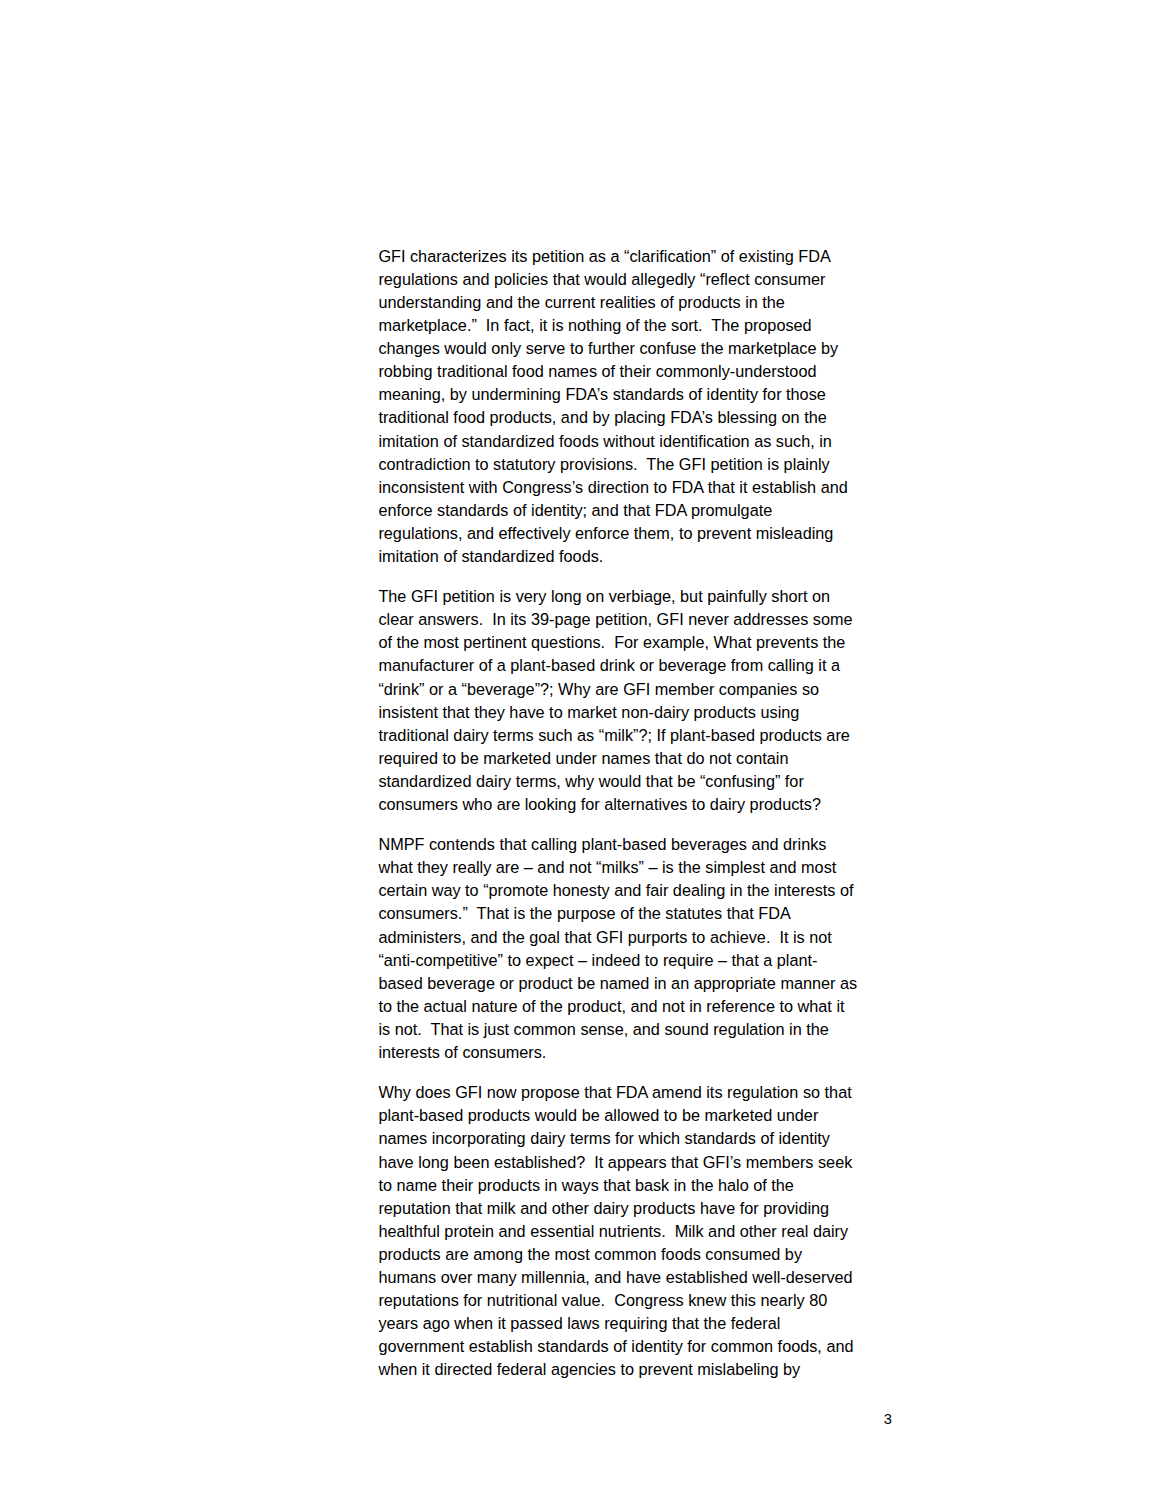GFI characterizes its petition as a “clarification” of existing FDA regulations and policies that would allegedly “reflect consumer understanding and the current realities of products in the marketplace.” In fact, it is nothing of the sort. The proposed changes would only serve to further confuse the marketplace by robbing traditional food names of their commonly-understood meaning, by undermining FDA’s standards of identity for those traditional food products, and by placing FDA’s blessing on the imitation of standardized foods without identification as such, in contradiction to statutory provisions. The GFI petition is plainly inconsistent with Congress’s direction to FDA that it establish and enforce standards of identity; and that FDA promulgate regulations, and effectively enforce them, to prevent misleading imitation of standardized foods.
The GFI petition is very long on verbiage, but painfully short on clear answers. In its 39-page petition, GFI never addresses some of the most pertinent questions. For example, What prevents the manufacturer of a plant-based drink or beverage from calling it a “drink” or a “beverage”?; Why are GFI member companies so insistent that they have to market non-dairy products using traditional dairy terms such as “milk”?; If plant-based products are required to be marketed under names that do not contain standardized dairy terms, why would that be “confusing” for consumers who are looking for alternatives to dairy products?
NMPF contends that calling plant-based beverages and drinks what they really are – and not “milks” – is the simplest and most certain way to “promote honesty and fair dealing in the interests of consumers.” That is the purpose of the statutes that FDA administers, and the goal that GFI purports to achieve. It is not “anti-competitive” to expect – indeed to require – that a plant-based beverage or product be named in an appropriate manner as to the actual nature of the product, and not in reference to what it is not. That is just common sense, and sound regulation in the interests of consumers.
Why does GFI now propose that FDA amend its regulation so that plant-based products would be allowed to be marketed under names incorporating dairy terms for which standards of identity have long been established? It appears that GFI’s members seek to name their products in ways that bask in the halo of the reputation that milk and other dairy products have for providing healthful protein and essential nutrients. Milk and other real dairy products are among the most common foods consumed by humans over many millennia, and have established well-deserved reputations for nutritional value. Congress knew this nearly 80 years ago when it passed laws requiring that the federal government establish standards of identity for common foods, and when it directed federal agencies to prevent mislabeling by
3